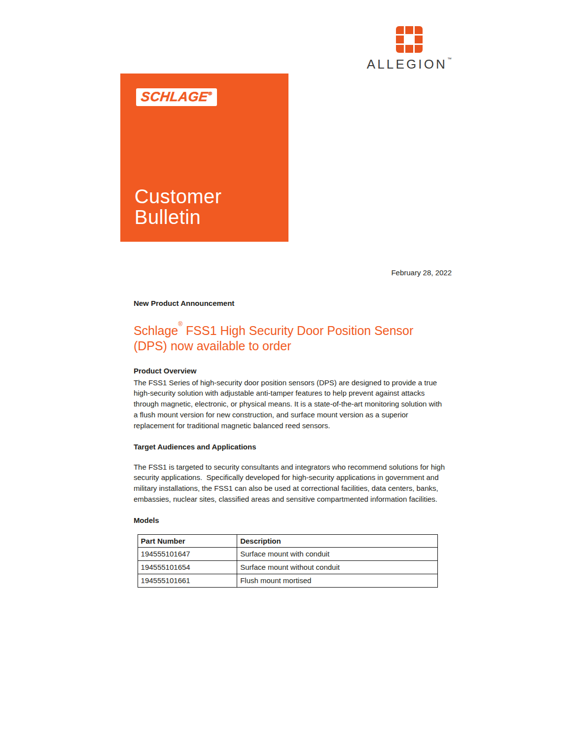ALLEGION™
SCHLAGE®
Customer
Bulletin
February 28, 2022
New Product Announcement
Schlage® FSS1 High Security Door Position Sensor (DPS) now available to order
Product Overview
The FSS1 Series of high-security door position sensors (DPS) are designed to provide a true high-security solution with adjustable anti-tamper features to help prevent against attacks through magnetic, electronic, or physical means. It is a state-of-the-art monitoring solution with a flush mount version for new construction, and surface mount version as a superior replacement for traditional magnetic balanced reed sensors.
Target Audiences and Applications
The FSS1 is targeted to security consultants and integrators who recommend solutions for high security applications. Specifically developed for high-security applications in government and military installations, the FSS1 can also be used at correctional facilities, data centers, banks, embassies, nuclear sites, classified areas and sensitive compartmented information facilities.
Models
| Part Number | Description |
| --- | --- |
| 194555101647 | Surface mount with conduit |
| 194555101654 | Surface mount without conduit |
| 194555101661 | Flush mount mortised |